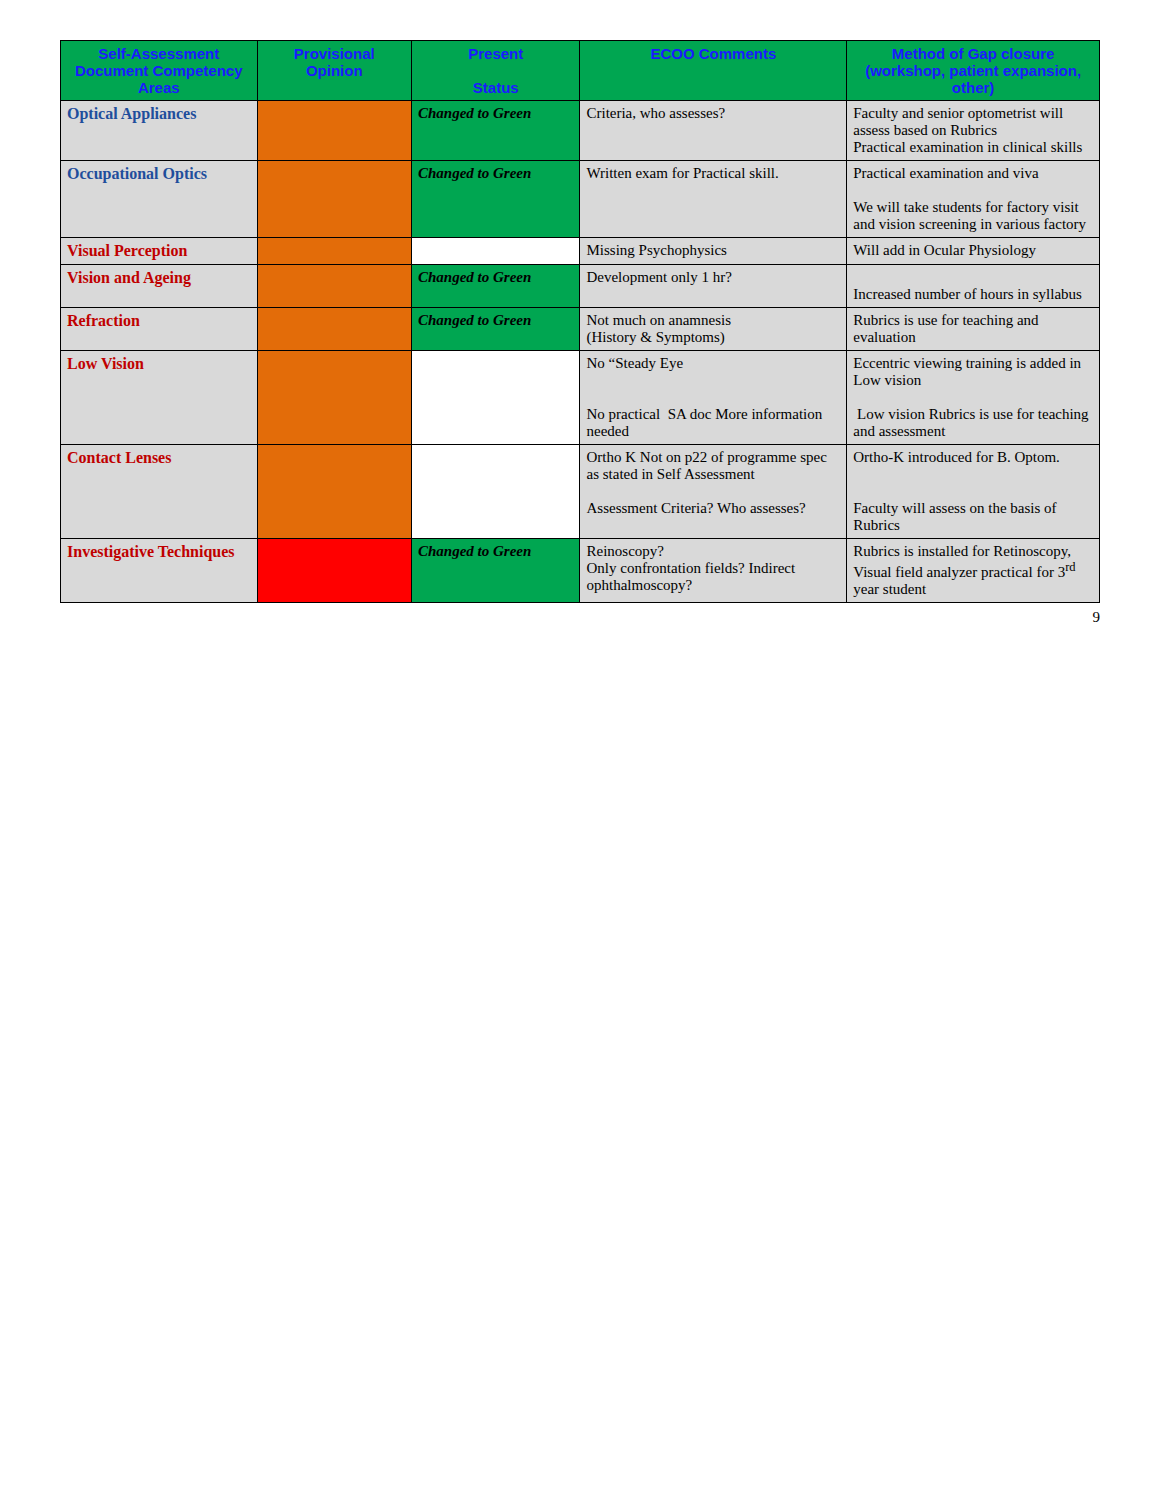| Self-Assessment Document Competency Areas | Provisional Opinion | Present Status | ECOO Comments | Method of Gap closure (workshop, patient expansion, other) |
| --- | --- | --- | --- | --- |
| Optical Appliances | | Changed to Green | Criteria, who assesses? | Faculty and senior optometrist will assess based on Rubrics Practical examination in clinical skills |
| Occupational Optics | | Changed to Green | Written exam for Practical skill. | Practical examination and viva We will take students for factory visit and vision screening in various factory |
| Visual Perception | | | Missing Psychophysics | Will add in Ocular Physiology |
| Vision and Ageing | | Changed to Green | Development only 1 hr? | Increased number of hours in syllabus |
| Refraction | | Changed to Green | Not much on anamnesis (History & Symptoms) | Rubrics is use for teaching and evaluation |
| Low Vision | | | No “Steady Eye No practical SA doc More information needed | Eccentric viewing training is added in Low vision Low vision Rubrics is use for teaching and assessment |
| Contact Lenses | | | Ortho K Not on p22 of programme spec as stated in Self Assessment Assessment Criteria? Who assesses? | Ortho-K introduced for B. Optom. Faculty will assess on the basis of Rubrics |
| Investigative Techniques | | Changed to Green | Reinoscopy? Only confrontation fields? Indirect ophthalmoscopy? | Rubrics is installed for Retinoscopy, Visual field analyzer practical for 3 rd year student |
9